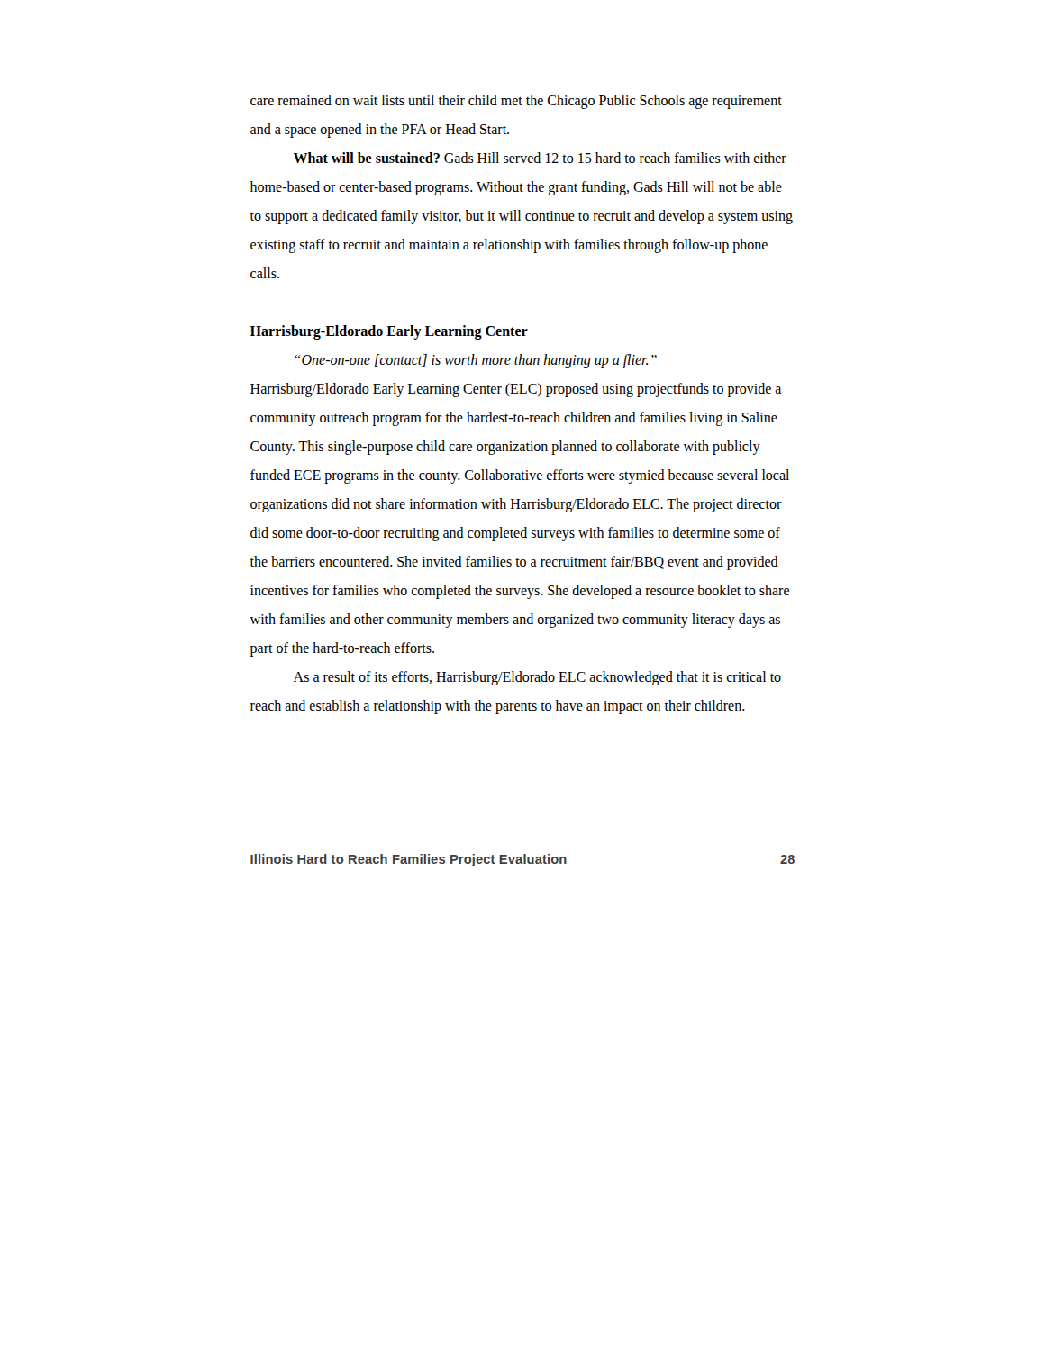care remained on wait lists until their child met the Chicago Public Schools age requirement and a space opened in the PFA or Head Start.
What will be sustained? Gads Hill served 12 to 15 hard to reach families with either home-based or center-based programs. Without the grant funding, Gads Hill will not be able to support a dedicated family visitor, but it will continue to recruit and develop a system using existing staff to recruit and maintain a relationship with families through follow-up phone calls.
Harrisburg-Eldorado Early Learning Center
“One-on-one [contact] is worth more than hanging up a flier.”
Harrisburg/Eldorado Early Learning Center (ELC) proposed using projectfunds to provide a community outreach program for the hardest-to-reach children and families living in Saline County. This single-purpose child care organization planned to collaborate with publicly funded ECE programs in the county. Collaborative efforts were stymied because several local organizations did not share information with Harrisburg/Eldorado ELC. The project director did some door-to-door recruiting and completed surveys with families to determine some of the barriers encountered. She invited families to a recruitment fair/BBQ event and provided incentives for families who completed the surveys. She developed a resource booklet to share with families and other community members and organized two community literacy days as part of the hard-to-reach efforts.
As a result of its efforts, Harrisburg/Eldorado ELC acknowledged that it is critical to reach and establish a relationship with the parents to have an impact on their children.
Illinois Hard to Reach Families Project Evaluation 28